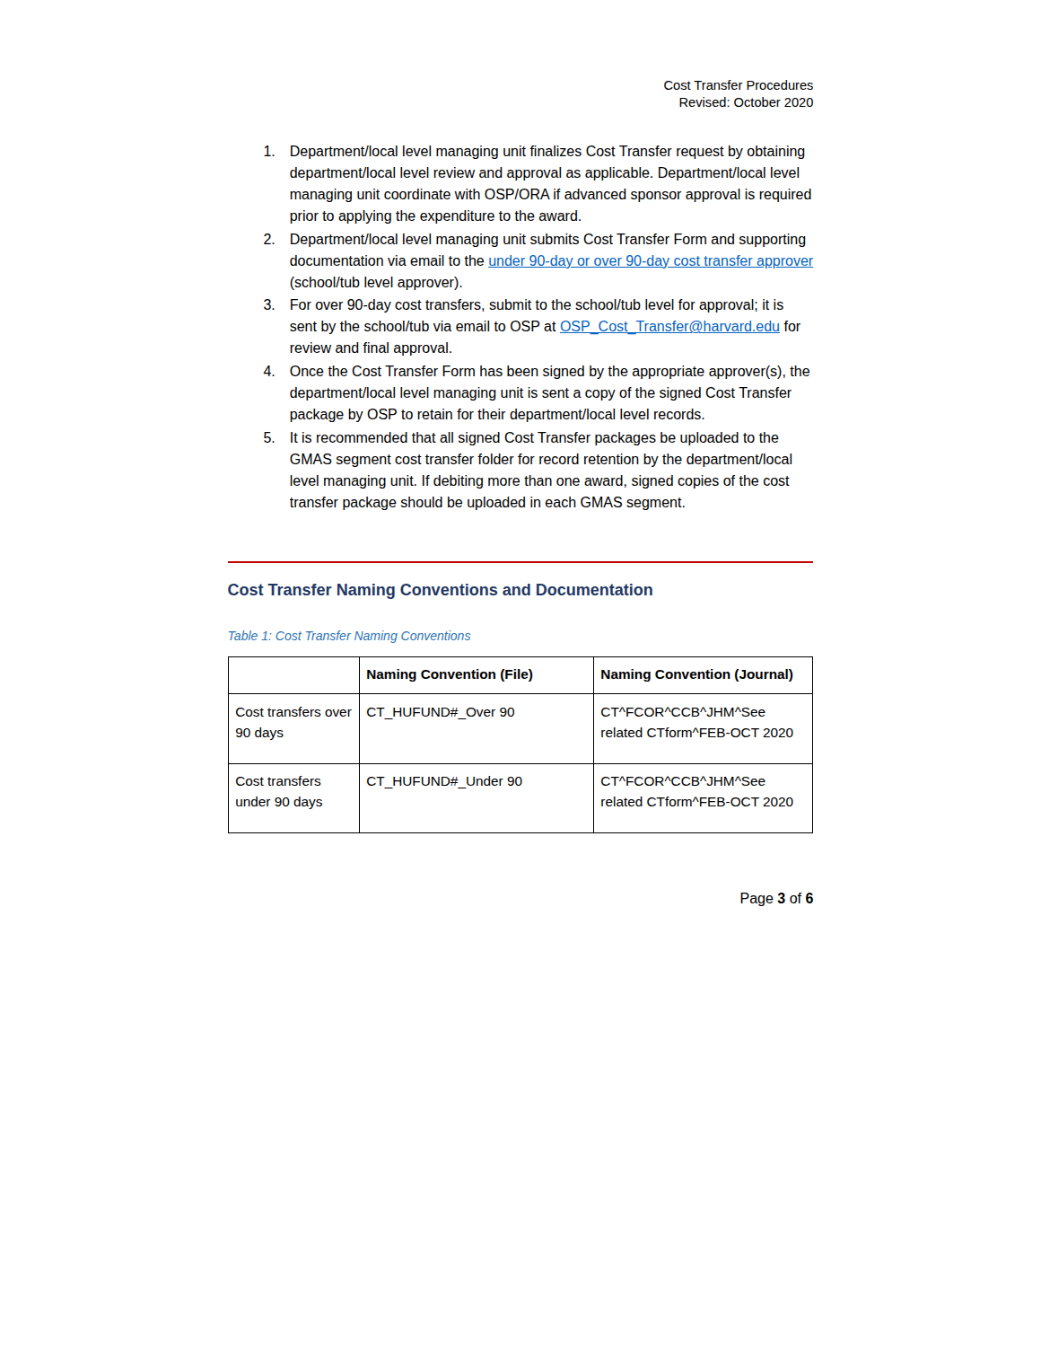Cost Transfer Procedures
Revised: October 2020
Department/local level managing unit finalizes Cost Transfer request by obtaining department/local level review and approval as applicable. Department/local level managing unit coordinate with OSP/ORA if advanced sponsor approval is required prior to applying the expenditure to the award.
Department/local level managing unit submits Cost Transfer Form and supporting documentation via email to the under 90-day or over 90-day cost transfer approver (school/tub level approver).
For over 90-day cost transfers, submit to the school/tub level for approval; it is sent by the school/tub via email to OSP at OSP_Cost_Transfer@harvard.edu for review and final approval.
Once the Cost Transfer Form has been signed by the appropriate approver(s), the department/local level managing unit is sent a copy of the signed Cost Transfer package by OSP to retain for their department/local level records.
It is recommended that all signed Cost Transfer packages be uploaded to the GMAS segment cost transfer folder for record retention by the department/local level managing unit. If debiting more than one award, signed copies of the cost transfer package should be uploaded in each GMAS segment.
Cost Transfer Naming Conventions and Documentation
Table 1: Cost Transfer Naming Conventions
| | Naming Convention (File) | Naming Convention (Journal) |
| --- | --- | --- |
| Cost transfers over 90 days | CT_HUFUND#_Over 90 | CT^FCOR^CCB^JHM^See related CTform^FEB-OCT 2020 |
| Cost transfers under 90 days | CT_HUFUND#_Under 90 | CT^FCOR^CCB^JHM^See related CTform^FEB-OCT 2020 |
Page 3 of 6